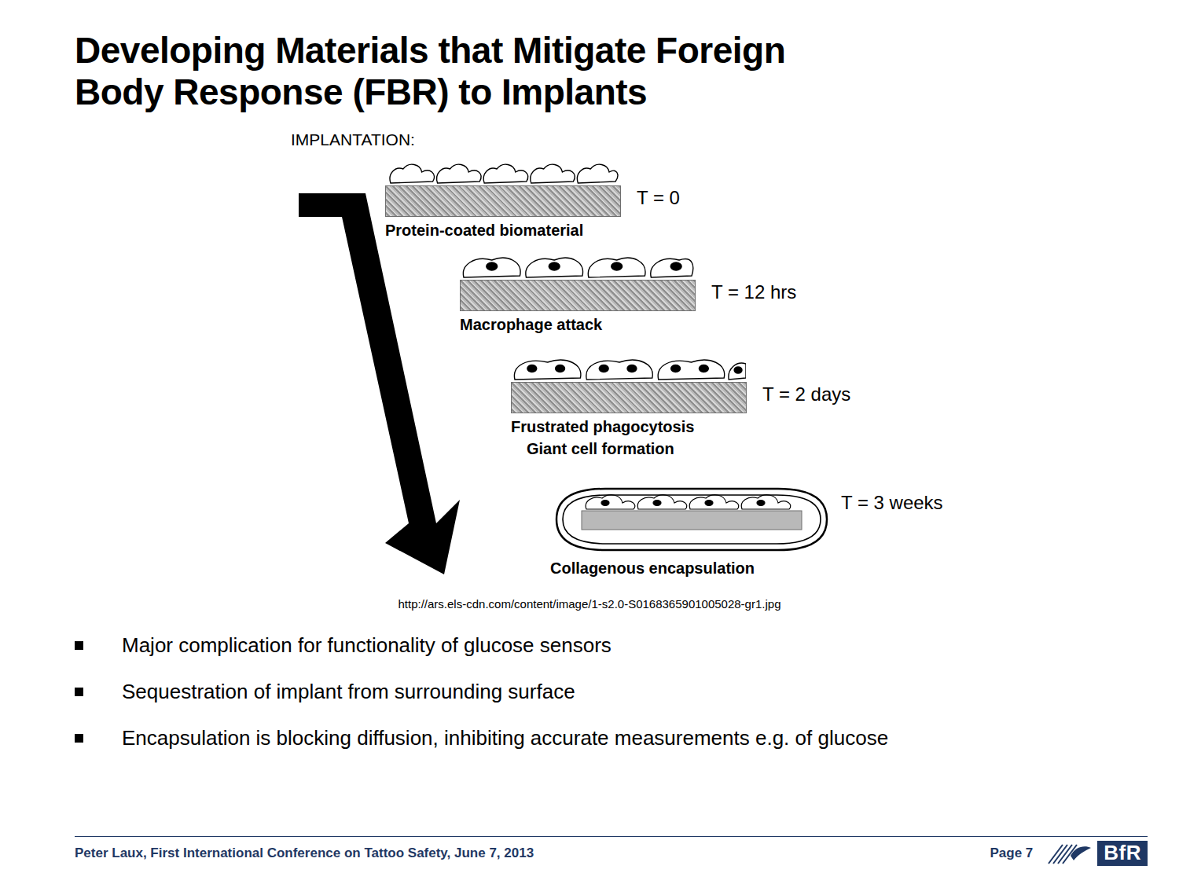Developing Materials that Mitigate Foreign
Body Response (FBR) to Implants
IMPLANTATION:
Protein-coated biomaterial
T = 0
Macrophage attack
T = 12 hrs
Frustrated phagocytosis
Giant cell formation
T = 2 days
Collagenous encapsulation
T = 3 weeks
http://ars.els-cdn.com/content/image/1-s2.0-S0168365901005028-gr1.jpg
Major complication for functionality of glucose sensors
Sequestration of implant from surrounding surface
Encapsulation is blocking diffusion, inhibiting accurate measurements e.g. of glucose
Peter Laux, First International Conference on Tattoo Safety, June 7, 2013
Page 7 BfR